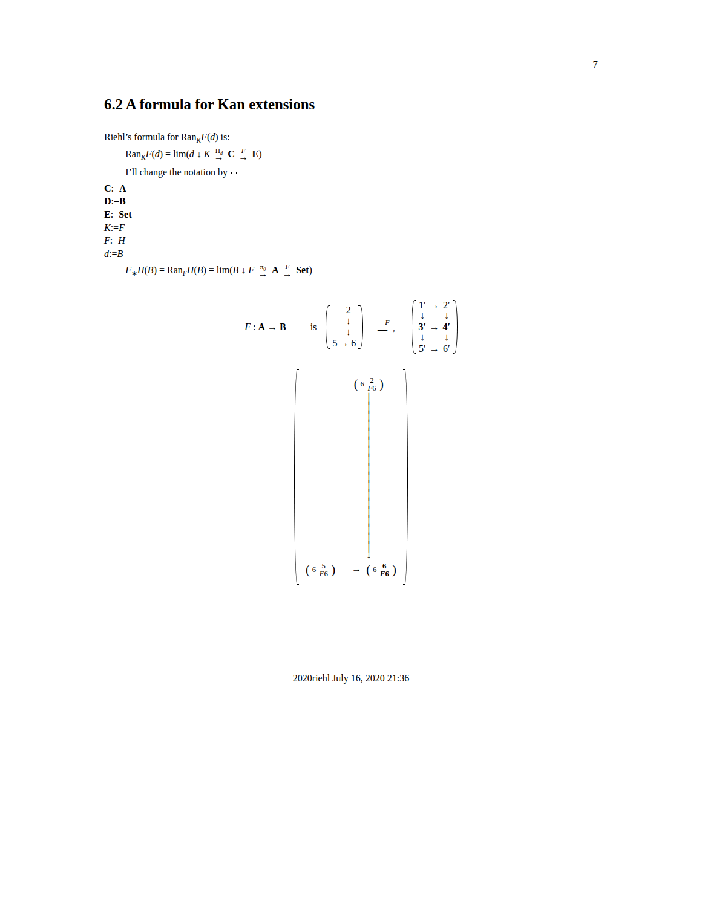7
6.2 A formula for Kan extensions
Riehl’s formula for RanKF(d) is:
RanKF(d) = lim(d ↓ K Πd→ C F→ E)
I’ll change the notation by
C:=A
D:=B
E:=Set
K:=F
F:=H
d:=B
F∗H(B) = RanFH(B) = lim(B ↓ F π0→ A F→ Set)
F : A → B is
| | 2 |
| | ↓ |
| | ↓ |
| 5 | → 6 |
F —→
| 1′ | → | 2′ |
| ↓ | | ↓ |
| 3′ | → | 4′ |
| ↓ | | ↓ |
| 5′ | → | 6′ |
| | ( 6 2 F 6 ) |
| | │ │ │ │ │ │ │ │ │ │ │ │ │ │ │ │ │ │ ↓ |
| ( 6 5 F 6 ) | —→ ( 6 6 F 6 ) |
2020riehl July 16, 2020 21:36